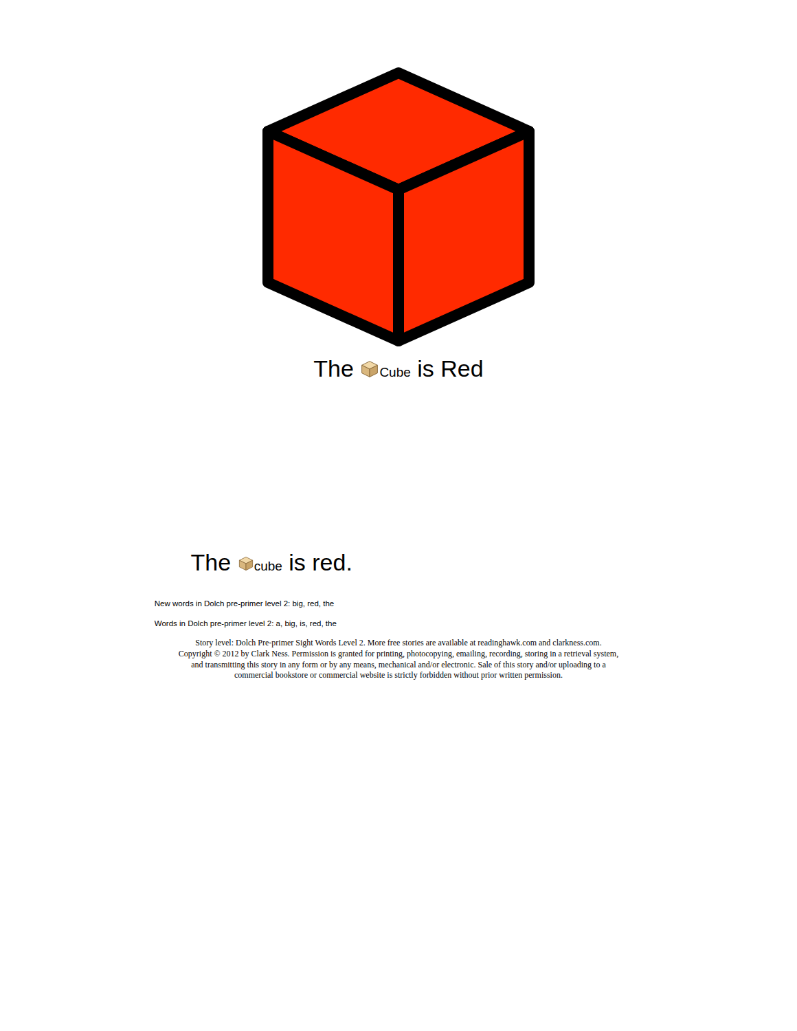The Cube is Red
The cube is red.
New words in Dolch pre-primer level 2: big, red, the
Words in Dolch pre-primer level 2: a, big, is, red, the
Story level: Dolch Pre-primer Sight Words Level 2. More free stories are available at readinghawk.com and clarkness.com.
Copyright © 2012 by Clark Ness. Permission is granted for printing, photocopying, emailing, recording, storing in a retrieval system,
and transmitting this story in any form or by any means, mechanical and/or electronic. Sale of this story and/or uploading to a
commercial bookstore or commercial website is strictly forbidden without prior written permission.